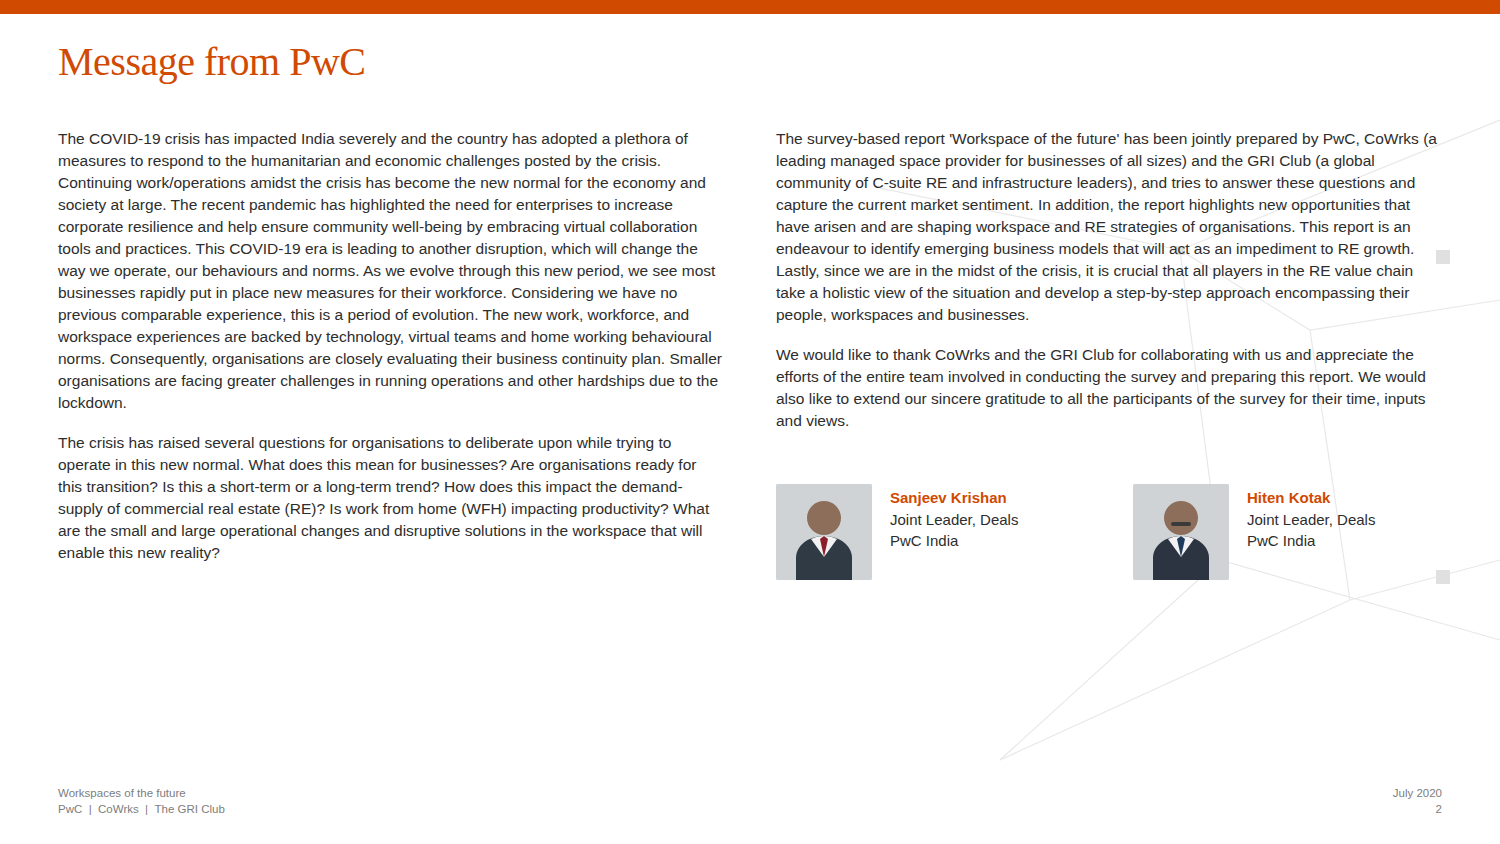Message from PwC
The COVID-19 crisis has impacted India severely and the country has adopted a plethora of measures to respond to the humanitarian and economic challenges posted by the crisis. Continuing work/operations amidst the crisis has become the new normal for the economy and society at large. The recent pandemic has highlighted the need for enterprises to increase corporate resilience and help ensure community well-being by embracing virtual collaboration tools and practices. This COVID-19 era is leading to another disruption, which will change the way we operate, our behaviours and norms. As we evolve through this new period, we see most businesses rapidly put in place new measures for their workforce. Considering we have no previous comparable experience, this is a period of evolution. The new work, workforce, and workspace experiences are backed by technology, virtual teams and home working behavioural norms. Consequently, organisations are closely evaluating their business continuity plan. Smaller organisations are facing greater challenges in running operations and other hardships due to the lockdown.
The crisis has raised several questions for organisations to deliberate upon while trying to operate in this new normal. What does this mean for businesses? Are organisations ready for this transition? Is this a short-term or a long-term trend? How does this impact the demand-supply of commercial real estate (RE)? Is work from home (WFH) impacting productivity? What are the small and large operational changes and disruptive solutions in the workspace that will enable this new reality?
The survey-based report 'Workspace of the future' has been jointly prepared by PwC, CoWrks (a leading managed space provider for businesses of all sizes) and the GRI Club (a global community of C-suite RE and infrastructure leaders), and tries to answer these questions and capture the current market sentiment. In addition, the report highlights new opportunities that have arisen and are shaping workspace and RE strategies of organisations. This report is an endeavour to identify emerging business models that will act as an impediment to RE growth. Lastly, since we are in the midst of the crisis, it is crucial that all players in the RE value chain take a holistic view of the situation and develop a step-by-step approach encompassing their people, workspaces and businesses.
We would like to thank CoWrks and the GRI Club for collaborating with us and appreciate the efforts of the entire team involved in conducting the survey and preparing this report. We would also like to extend our sincere gratitude to all the participants of the survey for their time, inputs and views.
Sanjeev Krishan Joint Leader, Deals
PwC India
Hiten Kotak Joint Leader, Deals
PwC India
Workspaces of the future
PwC | CoWrks | The GRI Club
July 2020
2